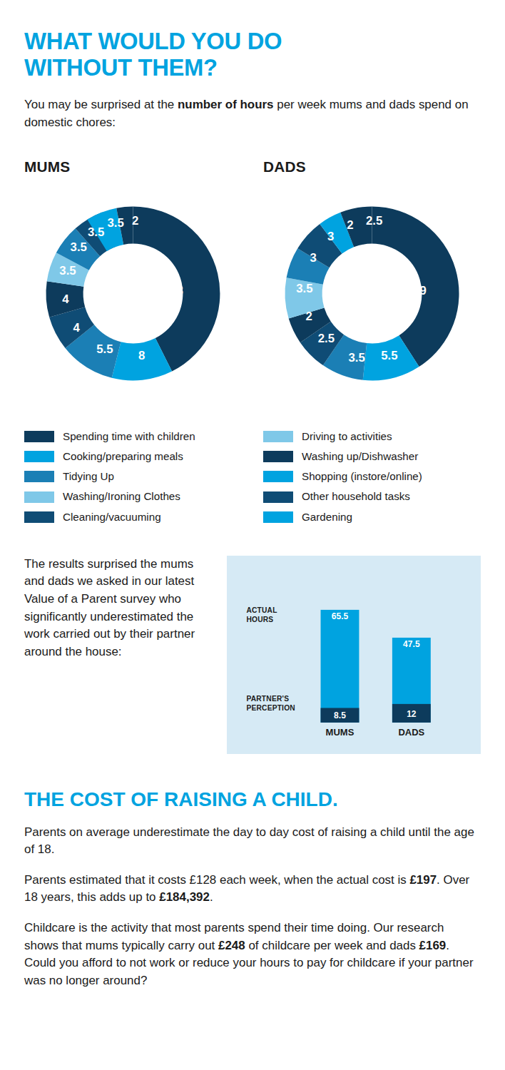What would you do
without them?
You may be surprised at the number of hours per week mums and dads spend on domestic chores:
Mums
28 8 5.5 4 4 3.5 3.5 3.5 3.5 2
Dads
19 5.5 3.5 2.5 2 3.5 3 3 2 2.5
Spending time with children
Cooking/preparing meals
Tidying Up
Washing/Ironing Clothes
Cleaning/vacuuming
Driving to activities
Washing up/Dishwasher
Shopping (instore/online)
Other household tasks
Gardening
The results surprised the mums and dads we asked in our latest Value of a Parent survey who significantly underestimated the work carried out by their partner around the house:
ACTUAL HOURS PARTNER'S PERCEPTION 65.5 8.5 47.5 12 MUMS DADS
The cost of raising a child.
Parents on average underestimate the day to day cost of raising a child until the age of 18.
Parents estimated that it costs £128 each week, when the actual cost is £197. Over 18 years, this adds up to £184,392.
Childcare is the activity that most parents spend their time doing. Our research shows that mums typically carry out £248 of childcare per week and dads £169. Could you afford to not work or reduce your hours to pay for childcare if your partner was no longer around?